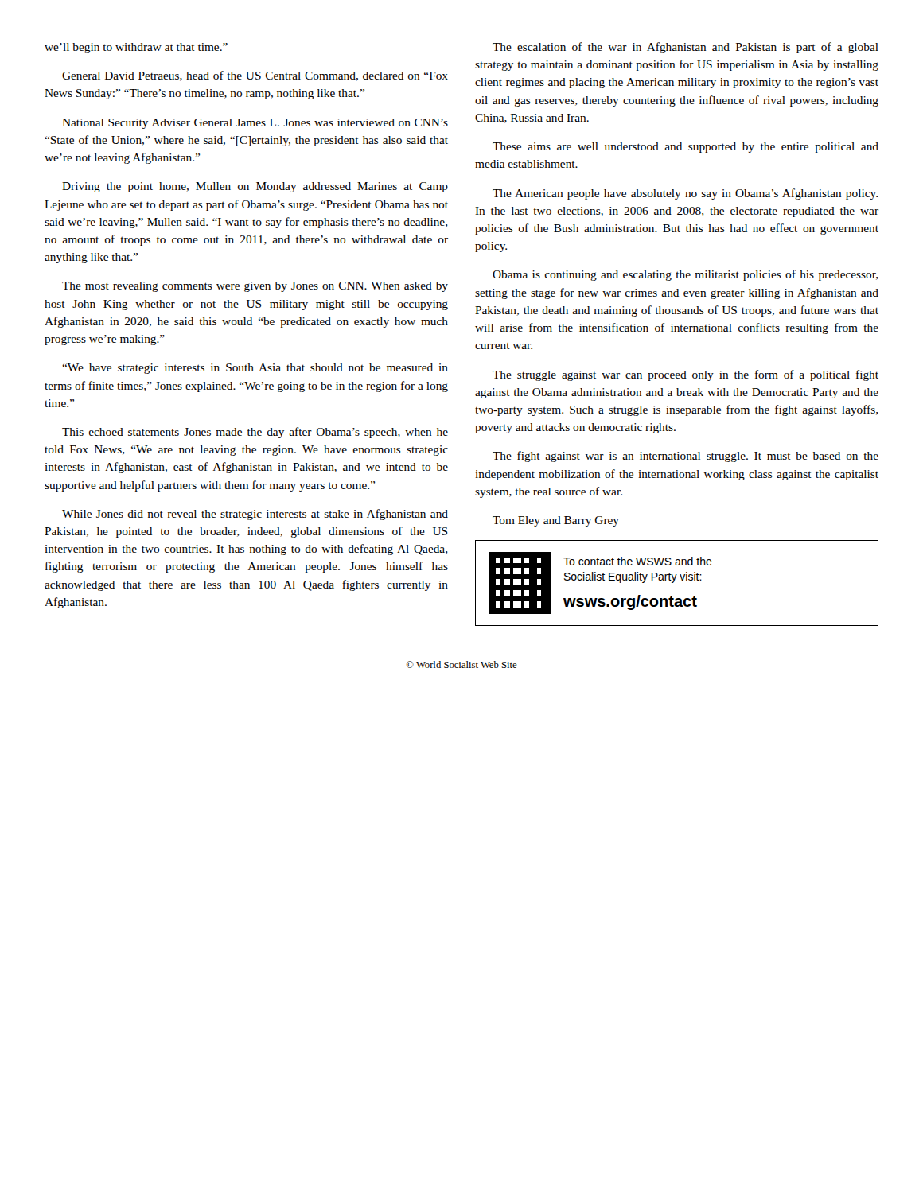we’ll begin to withdraw at that time.”
General David Petraeus, head of the US Central Command, declared on “Fox News Sunday:” “There’s no timeline, no ramp, nothing like that.”
National Security Adviser General James L. Jones was interviewed on CNN’s “State of the Union,” where he said, “[C]ertainly, the president has also said that we’re not leaving Afghanistan.”
Driving the point home, Mullen on Monday addressed Marines at Camp Lejeune who are set to depart as part of Obama’s surge. “President Obama has not said we’re leaving,” Mullen said. “I want to say for emphasis there’s no deadline, no amount of troops to come out in 2011, and there’s no withdrawal date or anything like that.”
The most revealing comments were given by Jones on CNN. When asked by host John King whether or not the US military might still be occupying Afghanistan in 2020, he said this would “be predicated on exactly how much progress we’re making.”
“We have strategic interests in South Asia that should not be measured in terms of finite times,” Jones explained. “We’re going to be in the region for a long time.”
This echoed statements Jones made the day after Obama’s speech, when he told Fox News, “We are not leaving the region. We have enormous strategic interests in Afghanistan, east of Afghanistan in Pakistan, and we intend to be supportive and helpful partners with them for many years to come.”
While Jones did not reveal the strategic interests at stake in Afghanistan and Pakistan, he pointed to the broader, indeed, global dimensions of the US intervention in the two countries. It has nothing to do with defeating Al Qaeda, fighting terrorism or protecting the American people. Jones himself has acknowledged that there are less than 100 Al Qaeda fighters currently in Afghanistan.
The escalation of the war in Afghanistan and Pakistan is part of a global strategy to maintain a dominant position for US imperialism in Asia by installing client regimes and placing the American military in proximity to the region’s vast oil and gas reserves, thereby countering the influence of rival powers, including China, Russia and Iran.
These aims are well understood and supported by the entire political and media establishment.
The American people have absolutely no say in Obama’s Afghanistan policy. In the last two elections, in 2006 and 2008, the electorate repudiated the war policies of the Bush administration. But this has had no effect on government policy.
Obama is continuing and escalating the militarist policies of his predecessor, setting the stage for new war crimes and even greater killing in Afghanistan and Pakistan, the death and maiming of thousands of US troops, and future wars that will arise from the intensification of international conflicts resulting from the current war.
The struggle against war can proceed only in the form of a political fight against the Obama administration and a break with the Democratic Party and the two-party system. Such a struggle is inseparable from the fight against layoffs, poverty and attacks on democratic rights.
The fight against war is an international struggle. It must be based on the independent mobilization of the international working class against the capitalist system, the real source of war.
Tom Eley and Barry Grey
To contact the WSWS and the
Socialist Equality Party visit: wsws.org/contact
© World Socialist Web Site